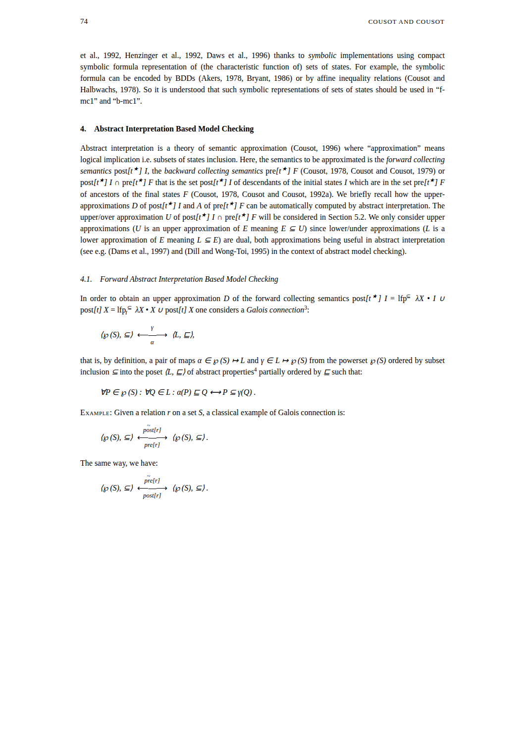74 Cousot and Cousot
et al., 1992, Henzinger et al., 1992, Daws et al., 1996) thanks to symbolic implementations using compact symbolic formula representation of (the characteristic function of) sets of states. For example, the symbolic formula can be encoded by BDDs (Akers, 1978, Bryant, 1986) or by affine inequality relations (Cousot and Halbwachs, 1978). So it is understood that such symbolic representations of sets of states should be used in “f-mc1” and “b-mc1”.
4. Abstract Interpretation Based Model Checking
Abstract interpretation is a theory of semantic approximation (Cousot, 1996) where “approximation” means logical implication i.e. subsets of states inclusion. Here, the semantics to be approximated is the forward collecting semantics post[t★] I, the backward collecting semantics pre[t★] F (Cousot, 1978, Cousot and Cousot, 1979) or post[t★] I ∩ pre[t★] F that is the set post[t★] I of descendants of the initial states I which are in the set pre[t★] F of ancestors of the final states F (Cousot, 1978, Cousot and Cousot, 1992a). We briefly recall how the upper-approximations D of post[t★] I and A of pre[t★] F can be automatically computed by abstract interpretation. The upper/over approximation U of post[t★] I ∩ pre[t★] F will be considered in Section 5.2. We only consider upper approximations (U is an upper approximation of E meaning E ⊆ U) since lower/under approximations (L is a lower approximation of E meaning L ⊆ E) are dual, both approximations being useful in abstract interpretation (see e.g. (Dams et al., 1997) and (Dill and Wong-Toi, 1995) in the context of abstract model checking).
4.1. Forward Abstract Interpretation Based Model Checking
In order to obtain an upper approximation D of the forward collecting semantics post[t★] I = lfp⊆ λX • I ∪ post[t] X = lfp I⊆ λX • X ∪ post[t] X one considers a Galois connection3:
⟨℘ (S), ⊆⟩ γ ⟵—⟶ α ⟨L, ⊑⟩,
that is, by definition, a pair of maps α ∈ ℘ (S) ↦ L and γ ∈ L ↦ ℘ (S) from the powerset ℘ (S) ordered by subset inclusion ⊆ into the poset ⟨L, ⊑⟩ of abstract properties4 partially ordered by ⊑ such that:
∀P ∈ ℘ (S) : ∀Q ∈ L : α(P) ⊑ Q ⟷ P ⊆ γ(Q) .
Example: Given a relation r on a set S, a classical example of Galois connection is:
⟨℘ (S), ⊆⟩ post[r] ⟵—⟶ pre[r] ⟨℘ (S), ⊆⟩ .
The same way, we have:
⟨℘ (S), ⊆⟩ pre[r] ⟵—⟶ post[r] ⟨℘ (S), ⊆⟩ .